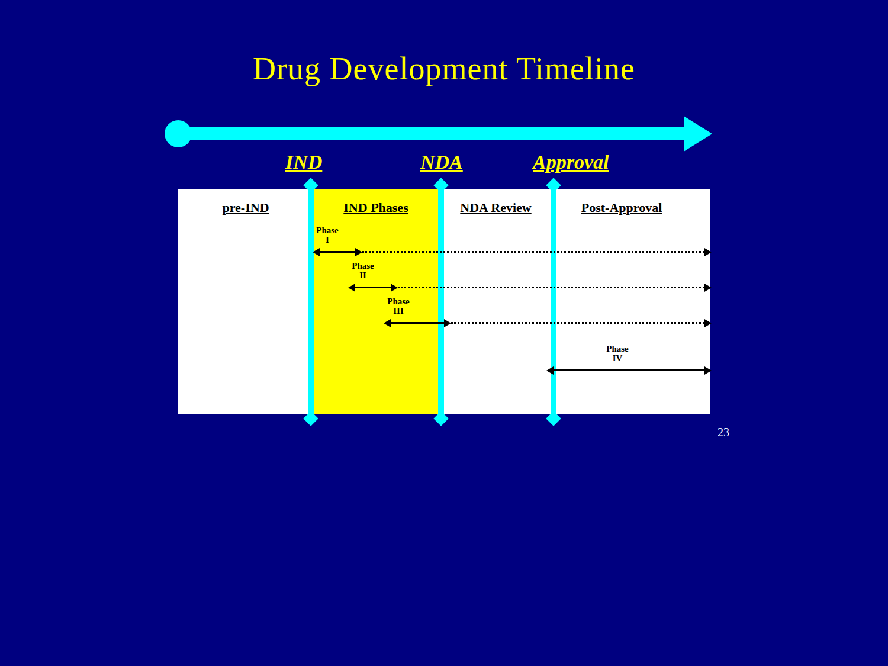Drug Development Timeline
IND
NDA
Approval
pre-IND
IND Phases
NDA Review
Post-Approval
Phase
I
Phase
II
Phase
III
Phase
IV
23